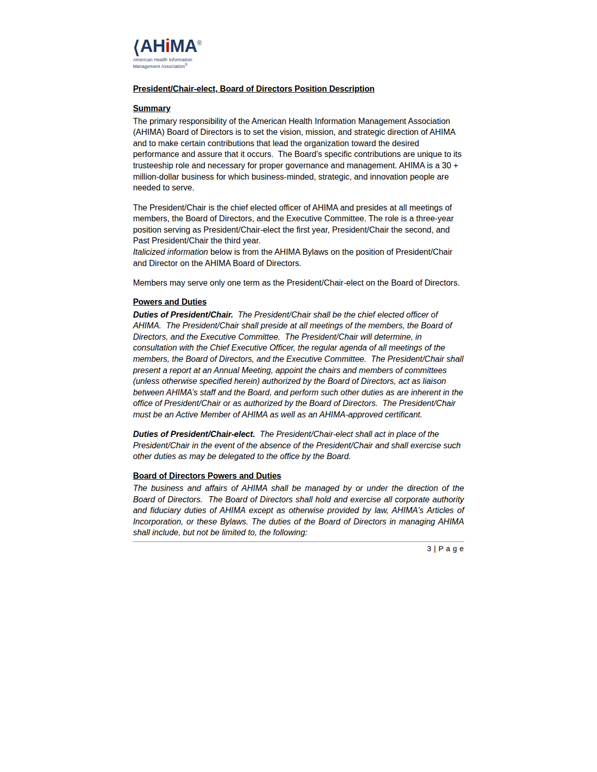⟨AHi MA®
American Health Information
Management Association®
President/Chair-elect, Board of Directors Position Description
Summary
The primary responsibility of the American Health Information Management Association (AHIMA) Board of Directors is to set the vision, mission, and strategic direction of AHIMA and to make certain contributions that lead the organization toward the desired performance and assure that it occurs. The Board's specific contributions are unique to its trusteeship role and necessary for proper governance and management. AHIMA is a 30 + million-dollar business for which business-minded, strategic, and innovation people are needed to serve.
The President/Chair is the chief elected officer of AHIMA and presides at all meetings of members, the Board of Directors, and the Executive Committee. The role is a three-year position serving as President/Chair-elect the first year, President/Chair the second, and Past President/Chair the third year.
Italicized information below is from the AHIMA Bylaws on the position of President/Chair and Director on the AHIMA Board of Directors.
Members may serve only one term as the President/Chair-elect on the Board of Directors.
Powers and Duties
Duties of President/Chair. The President/Chair shall be the chief elected officer of AHIMA. The President/Chair shall preside at all meetings of the members, the Board of Directors, and the Executive Committee. The President/Chair will determine, in consultation with the Chief Executive Officer, the regular agenda of all meetings of the members, the Board of Directors, and the Executive Committee. The President/Chair shall present a report at an Annual Meeting, appoint the chairs and members of committees (unless otherwise specified herein) authorized by the Board of Directors, act as liaison between AHIMA’s staff and the Board, and perform such other duties as are inherent in the office of President/Chair or as authorized by the Board of Directors. The President/Chair must be an Active Member of AHIMA as well as an AHIMA-approved certificant.
Duties of President/Chair-elect. The President/Chair-elect shall act in place of the President/Chair in the event of the absence of the President/Chair and shall exercise such other duties as may be delegated to the office by the Board.
Board of Directors Powers and Duties
The business and affairs of AHIMA shall be managed by or under the direction of the Board of Directors. The Board of Directors shall hold and exercise all corporate authority and fiduciary duties of AHIMA except as otherwise provided by law, AHIMA's Articles of Incorporation, or these Bylaws. The duties of the Board of Directors in managing AHIMA shall include, but not be limited to, the following:
3 | P a g e